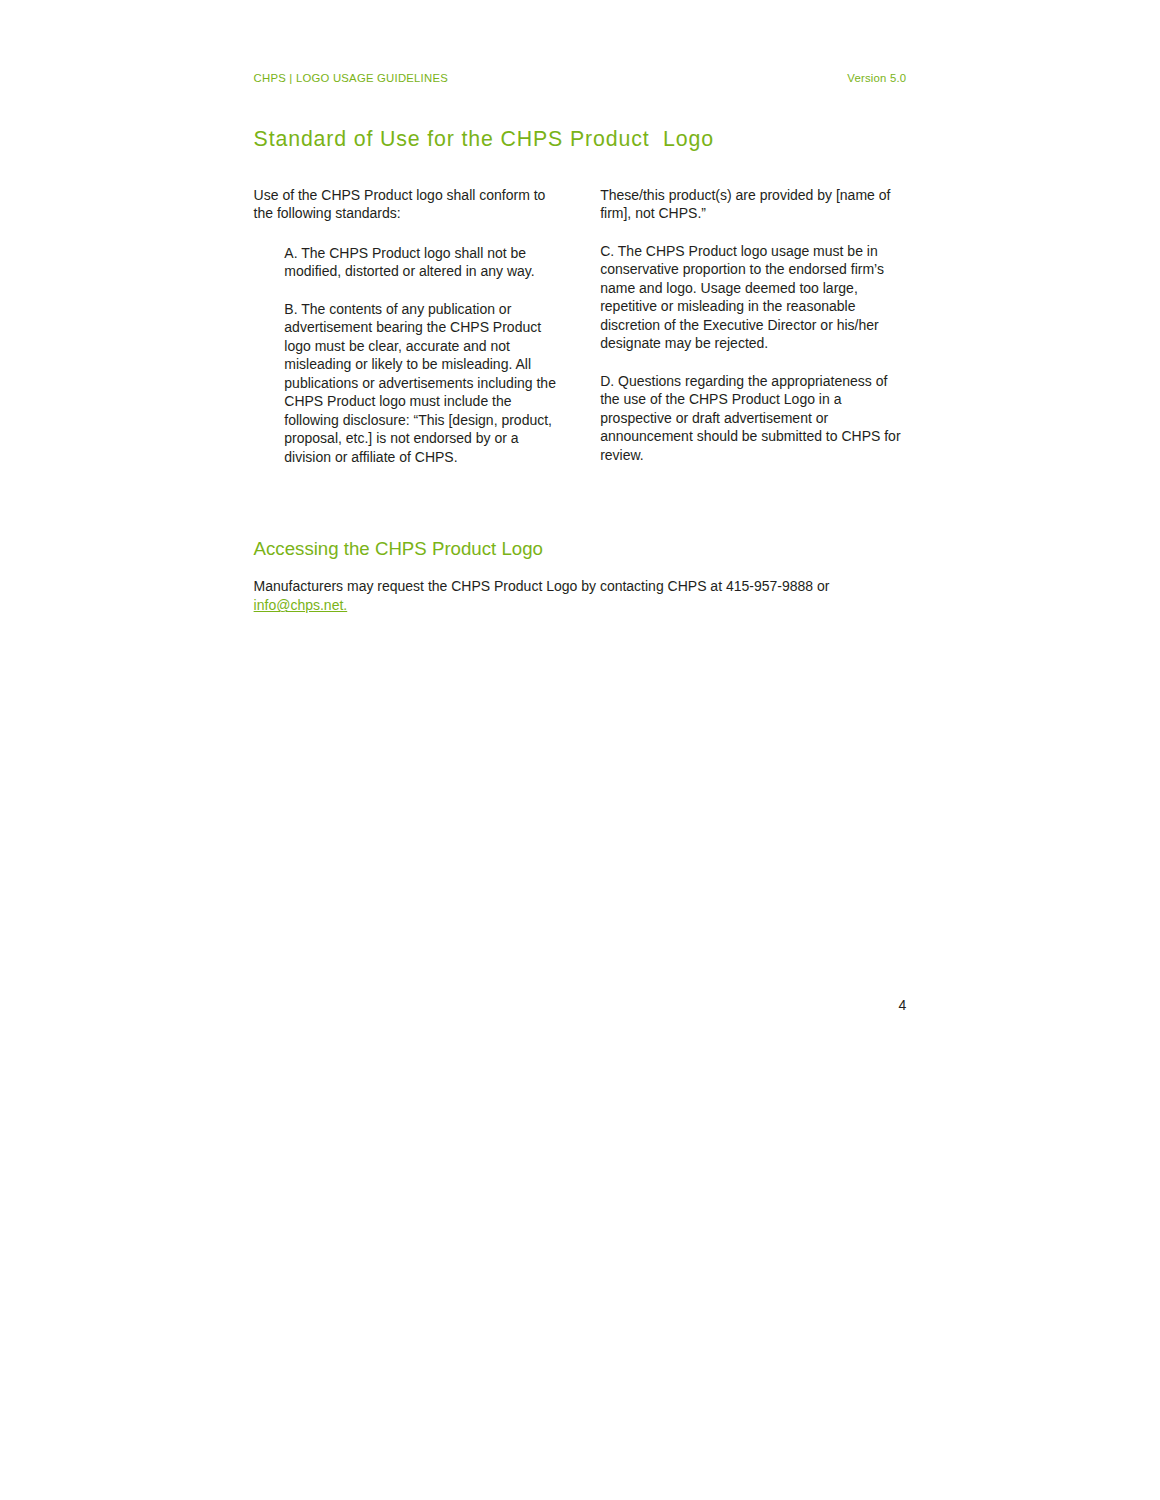CHPS | LOGO USAGE GUIDELINES Version 5.0
Standard of Use for the CHPS Product Logo
Use of the CHPS Product logo shall conform to the following standards:
A. The CHPS Product logo shall not be modified, distorted or altered in any way.
B. The contents of any publication or advertisement bearing the CHPS Product logo must be clear, accurate and not misleading or likely to be misleading. All publications or advertisements including the CHPS Product logo must include the following disclosure: “This [design, product, proposal, etc.] is not endorsed by or a division or affiliate of CHPS.
These/this product(s) are provided by [name of firm], not CHPS.”
C. The CHPS Product logo usage must be in conservative proportion to the endorsed firm’s name and logo. Usage deemed too large, repetitive or misleading in the reasonable discretion of the Executive Director or his/her designate may be rejected.
D. Questions regarding the appropriateness of the use of the CHPS Product Logo in a prospective or draft advertisement or announcement should be submitted to CHPS for review.
Accessing the CHPS Product Logo
Manufacturers may request the CHPS Product Logo by contacting CHPS at 415-957-9888 or info@chps.net.
4